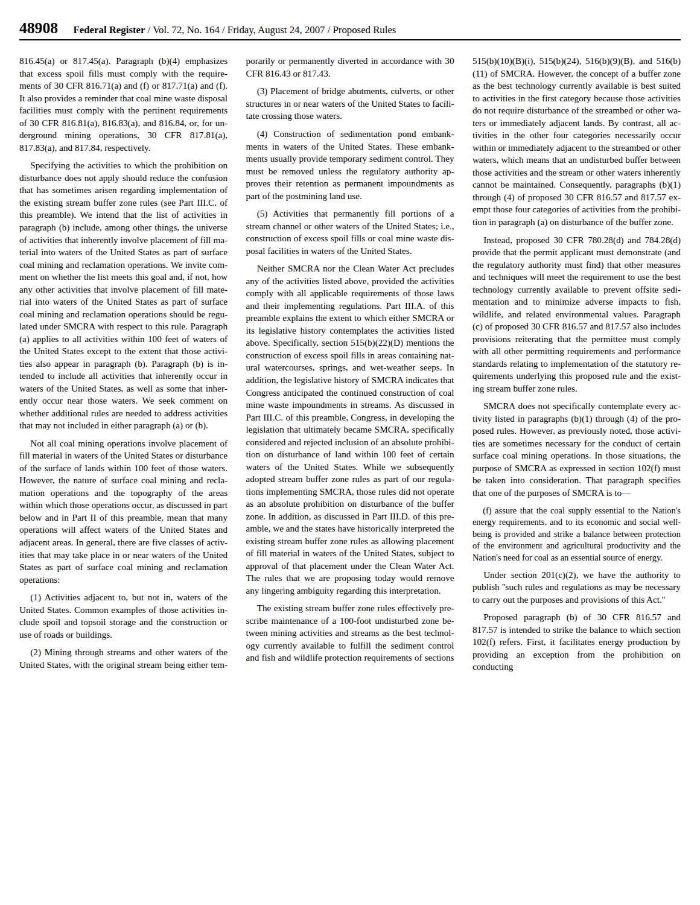48908 Federal Register / Vol. 72, No. 164 / Friday, August 24, 2007 / Proposed Rules
816.45(a) or 817.45(a). Paragraph (b)(4) emphasizes that excess spoil fills must comply with the requirements of 30 CFR 816.71(a) and (f) or 817.71(a) and (f). It also provides a reminder that coal mine waste disposal facilities must comply with the pertinent requirements of 30 CFR 816.81(a), 816.83(a), and 816.84, or, for underground mining operations, 30 CFR 817.81(a), 817.83(a), and 817.84, respectively.
Specifying the activities to which the prohibition on disturbance does not apply should reduce the confusion that has sometimes arisen regarding implementation of the existing stream buffer zone rules (see Part III.C. of this preamble). We intend that the list of activities in paragraph (b) include, among other things, the universe of activities that inherently involve placement of fill material into waters of the United States as part of surface coal mining and reclamation operations. We invite comment on whether the list meets this goal and, if not, how any other activities that involve placement of fill material into waters of the United States as part of surface coal mining and reclamation operations should be regulated under SMCRA with respect to this rule. Paragraph (a) applies to all activities within 100 feet of waters of the United States except to the extent that those activities also appear in paragraph (b). Paragraph (b) is intended to include all activities that inherently occur in waters of the United States, as well as some that inherently occur near those waters. We seek comment on whether additional rules are needed to address activities that may not included in either paragraph (a) or (b).
Not all coal mining operations involve placement of fill material in waters of the United States or disturbance of the surface of lands within 100 feet of those waters. However, the nature of surface coal mining and reclamation operations and the topography of the areas within which those operations occur, as discussed in part below and in Part II of this preamble, mean that many operations will affect waters of the United States and adjacent areas. In general, there are five classes of activities that may take place in or near waters of the United States as part of surface coal mining and reclamation operations:
(1) Activities adjacent to, but not in, waters of the United States. Common examples of those activities include spoil and topsoil storage and the construction or use of roads or buildings.
(2) Mining through streams and other waters of the United States, with the original stream being either temporarily or permanently diverted in accordance with 30 CFR 816.43 or 817.43.
(3) Placement of bridge abutments, culverts, or other structures in or near waters of the United States to facilitate crossing those waters.
(4) Construction of sedimentation pond embankments in waters of the United States. These embankments usually provide temporary sediment control. They must be removed unless the regulatory authority approves their retention as permanent impoundments as part of the postmining land use.
(5) Activities that permanently fill portions of a stream channel or other waters of the United States; i.e., construction of excess spoil fills or coal mine waste disposal facilities in waters of the United States.
Neither SMCRA nor the Clean Water Act precludes any of the activities listed above, provided the activities comply with all applicable requirements of those laws and their implementing regulations. Part III.A. of this preamble explains the extent to which either SMCRA or its legislative history contemplates the activities listed above. Specifically, section 515(b)(22)(D) mentions the construction of excess spoil fills in areas containing natural watercourses, springs, and wet-weather seeps. In addition, the legislative history of SMCRA indicates that Congress anticipated the continued construction of coal mine waste impoundments in streams. As discussed in Part III.C. of this preamble, Congress, in developing the legislation that ultimately became SMCRA, specifically considered and rejected inclusion of an absolute prohibition on disturbance of land within 100 feet of certain waters of the United States. While we subsequently adopted stream buffer zone rules as part of our regulations implementing SMCRA, those rules did not operate as an absolute prohibition on disturbance of the buffer zone. In addition, as discussed in Part III.D. of this preamble, we and the states have historically interpreted the existing stream buffer zone rules as allowing placement of fill material in waters of the United States, subject to approval of that placement under the Clean Water Act. The rules that we are proposing today would remove any lingering ambiguity regarding this interpretation.
The existing stream buffer zone rules effectively prescribe maintenance of a 100-foot undisturbed zone between mining activities and streams as the best technology currently available to fulfill the sediment control and fish and wildlife protection requirements of sections 515(b)(10)(B)(i), 515(b)(24), 516(b)(9)(B), and 516(b)(11) of SMCRA. However, the concept of a buffer zone as the best technology currently available is best suited to activities in the first category because those activities do not require disturbance of the streambed or other waters or immediately adjacent lands. By contrast, all activities in the other four categories necessarily occur within or immediately adjacent to the streambed or other waters, which means that an undisturbed buffer between those activities and the stream or other waters inherently cannot be maintained. Consequently, paragraphs (b)(1) through (4) of proposed 30 CFR 816.57 and 817.57 exempt those four categories of activities from the prohibition in paragraph (a) on disturbance of the buffer zone.
Instead, proposed 30 CFR 780.28(d) and 784.28(d) provide that the permit applicant must demonstrate (and the regulatory authority must find) that other measures and techniques will meet the requirement to use the best technology currently available to prevent offsite sedimentation and to minimize adverse impacts to fish, wildlife, and related environmental values. Paragraph (c) of proposed 30 CFR 816.57 and 817.57 also includes provisions reiterating that the permittee must comply with all other permitting requirements and performance standards relating to implementation of the statutory requirements underlying this proposed rule and the existing stream buffer zone rules.
SMCRA does not specifically contemplate every activity listed in paragraphs (b)(1) through (4) of the proposed rules. However, as previously noted, those activities are sometimes necessary for the conduct of certain surface coal mining operations. In those situations, the purpose of SMCRA as expressed in section 102(f) must be taken into consideration. That paragraph specifies that one of the purposes of SMCRA is to—
(f) assure that the coal supply essential to the Nation's energy requirements, and to its economic and social well-being is provided and strike a balance between protection of the environment and agricultural productivity and the Nation's need for coal as an essential source of energy.
Under section 201(c)(2), we have the authority to publish ''such rules and regulations as may be necessary to carry out the purposes and provisions of this Act.''
Proposed paragraph (b) of 30 CFR 816.57 and 817.57 is intended to strike the balance to which section 102(f) refers. First, it facilitates energy production by providing an exception from the prohibition on conducting